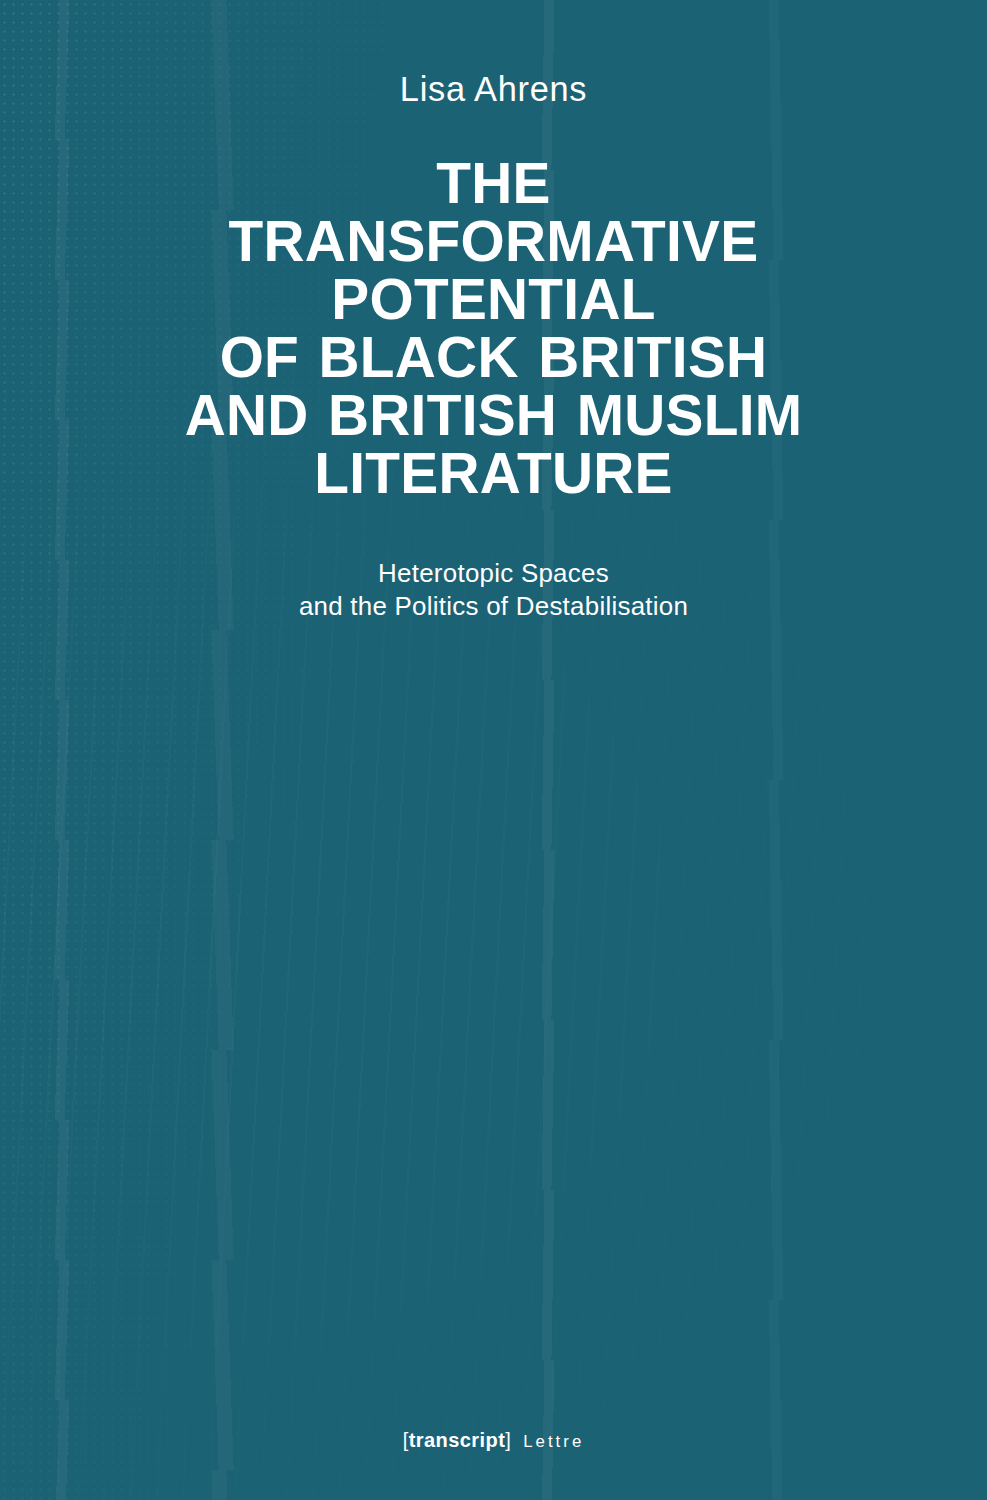Lisa Ahrens
The Transformative Potential of Black British and British Muslim Literature
Heterotopic Spaces and the Politics of Destabilisation
[transcript] Lettre